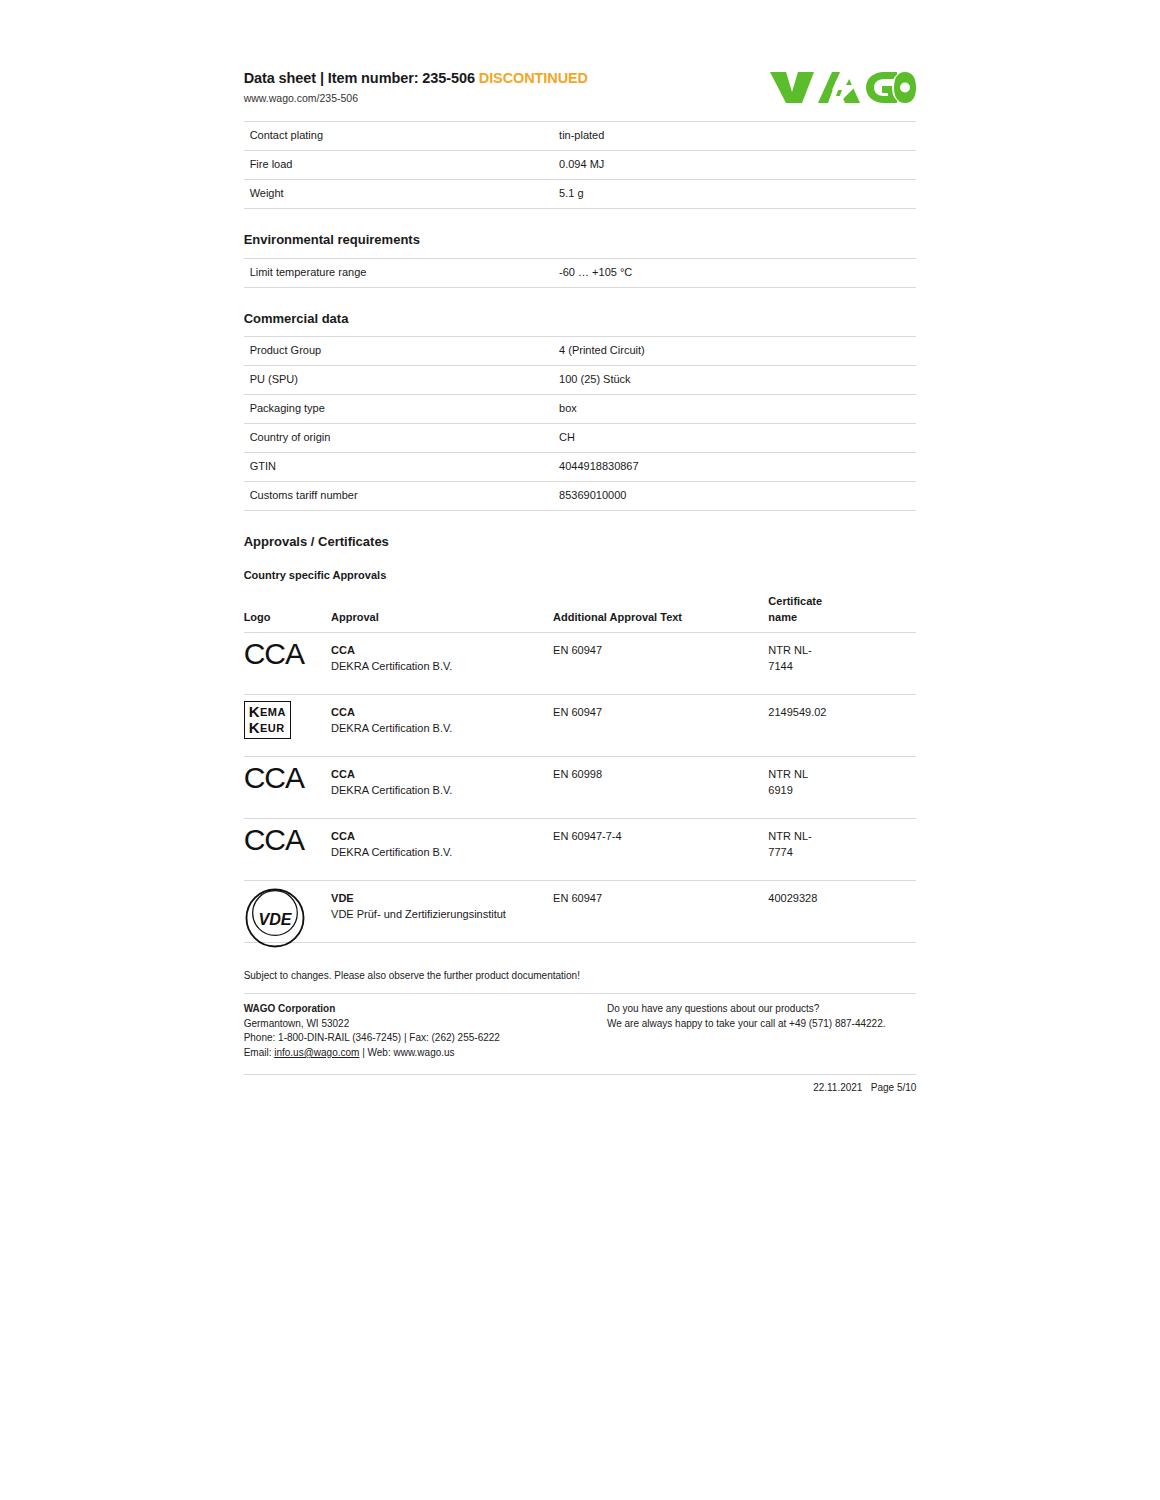Data sheet | Item number: 235-506 DISCONTINUED
www.wago.com/235-506
| Contact plating | tin-plated |
| Fire load | 0.094 MJ |
| Weight | 5.1 g |
Environmental requirements
| Limit temperature range | -60 … +105 °C |
Commercial data
| Product Group | 4 (Printed Circuit) |
| PU (SPU) | 100 (25) Stück |
| Packaging type | box |
| Country of origin | CH |
| GTIN | 4044918830867 |
| Customs tariff number | 85369010000 |
Approvals / Certificates
Country specific Approvals
| Logo | Approval | Additional Approval Text | Certificate name |
| --- | --- | --- | --- |
| CCA | CCA DEKRA Certification B.V. | EN 60947 | NTR NL- 7144 |
| K EMA K EUR | CCA DEKRA Certification B.V. | EN 60947 | 2149549.02 |
| CCA | CCA DEKRA Certification B.V. | EN 60998 | NTR NL 6919 |
| CCA | CCA DEKRA Certification B.V. | EN 60947-7-4 | NTR NL- 7774 |
| VDE | VDE VDE Prüf- und Zertifizierungsinstitut | EN 60947 | 40029328 |
Subject to changes. Please also observe the further product documentation!
WAGO Corporation
Germantown, WI 53022
Phone: 1-800-DIN-RAIL (346-7245) | Fax: (262) 255-6222
Email: info.us@wago.com | Web: www.wago.us
Do you have any questions about our products?
We are always happy to take your call at +49 (571) 887-44222.
22.11.2021 Page 5/10